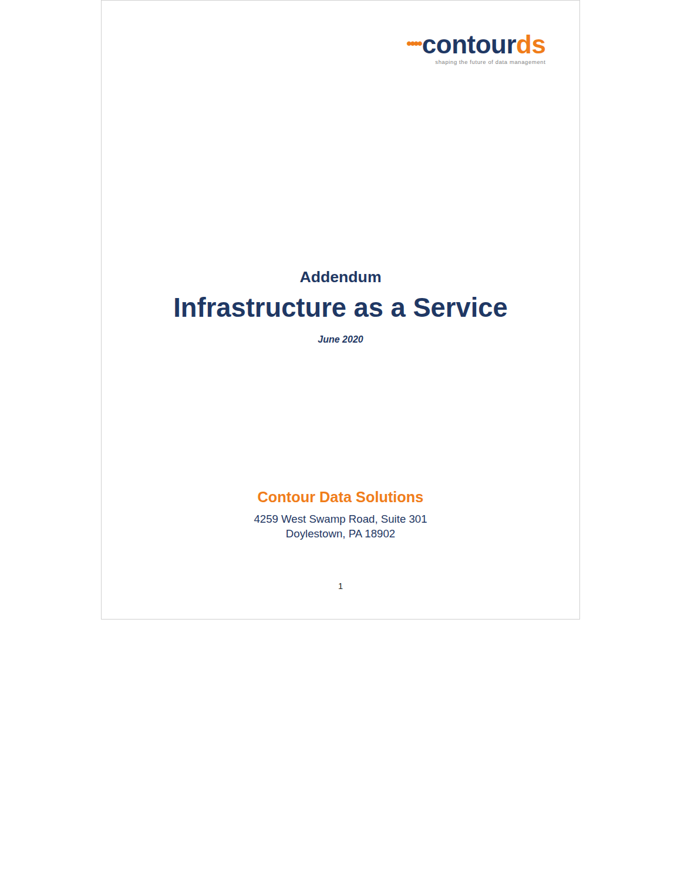••••contour ds
shaping the future of data management
Addendum
Infrastructure as a Service
June 2020
Contour Data Solutions
4259 West Swamp Road, Suite 301
Doylestown, PA 18902
1